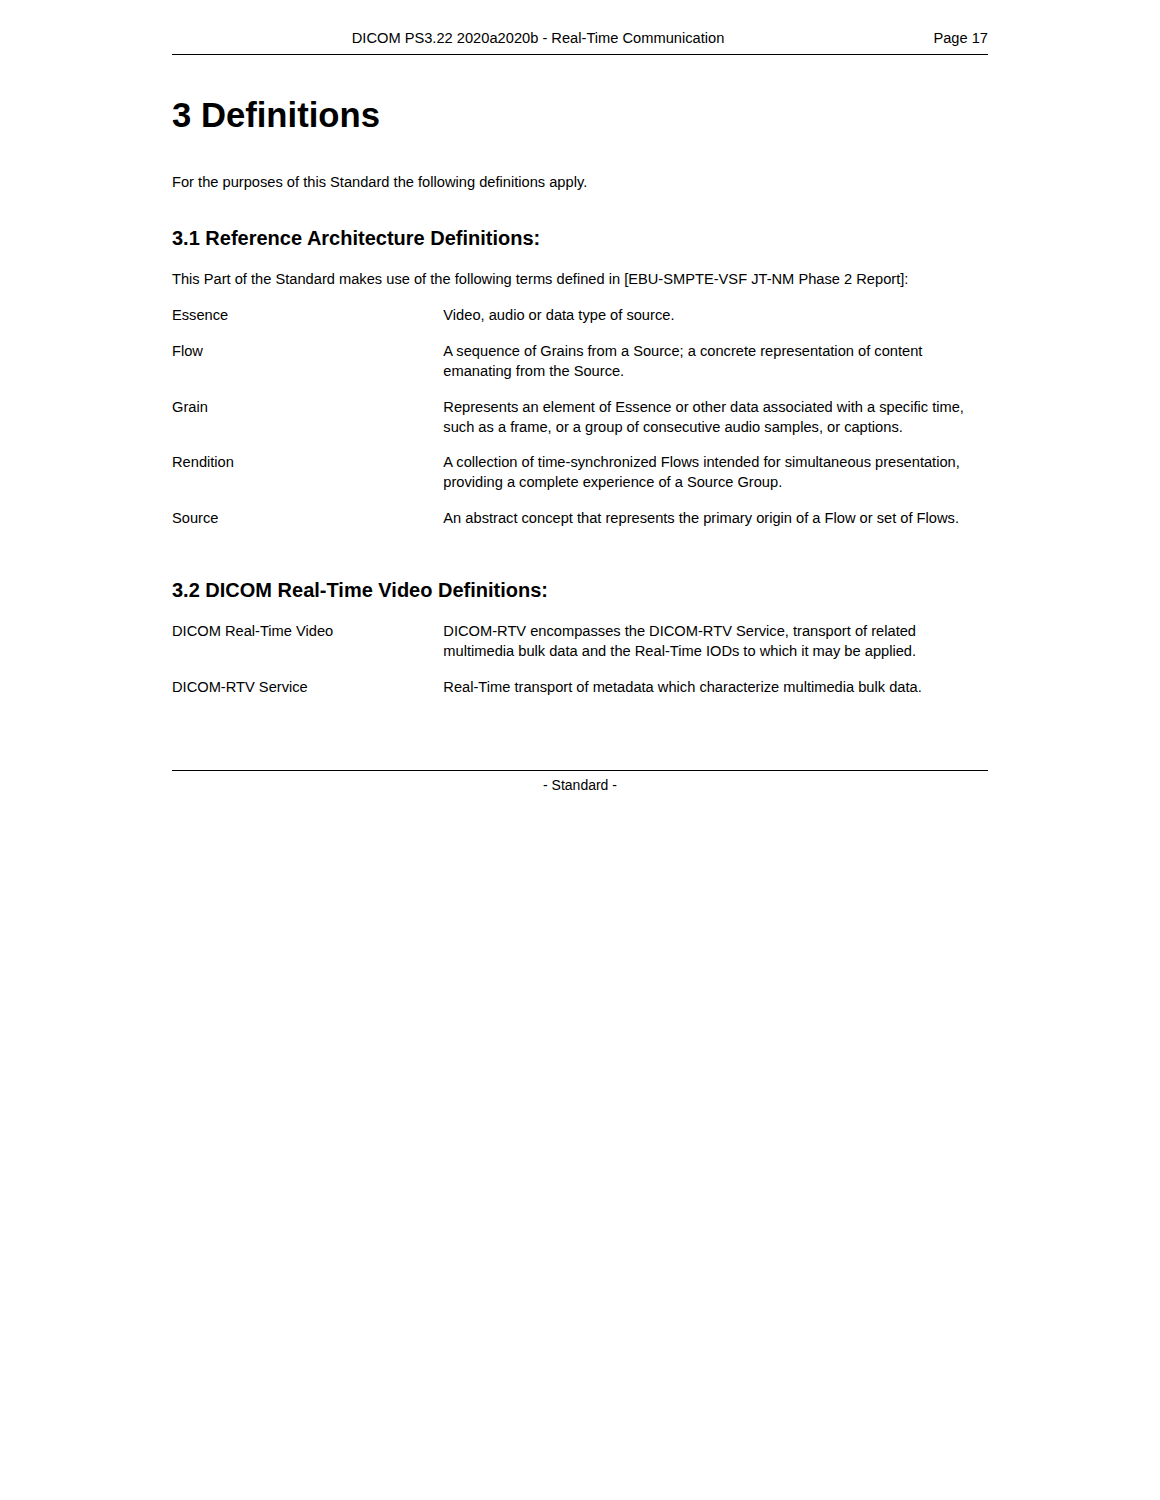DICOM PS3.22 2020a2020b - Real-Time Communication Page 17
3 Definitions
For the purposes of this Standard the following definitions apply.
3.1 Reference Architecture Definitions:
This Part of the Standard makes use of the following terms defined in [EBU-SMPTE-VSF JT-NM Phase 2 Report]:
Essence
Video, audio or data type of source.
Flow
A sequence of Grains from a Source; a concrete representation of content emanating from the Source.
Grain
Represents an element of Essence or other data associated with a specific time, such as a frame, or a group of consecutive audio samples, or captions.
Rendition
A collection of time-synchronized Flows intended for simultaneous presentation, providing a complete experience of a Source Group.
Source
An abstract concept that represents the primary origin of a Flow or set of Flows.
3.2 DICOM Real-Time Video Definitions:
DICOM Real-Time Video
DICOM-RTV encompasses the DICOM-RTV Service, transport of related multimedia bulk data and the Real-Time IODs to which it may be applied.
DICOM-RTV Service
Real-Time transport of metadata which characterize multimedia bulk data.
- Standard -